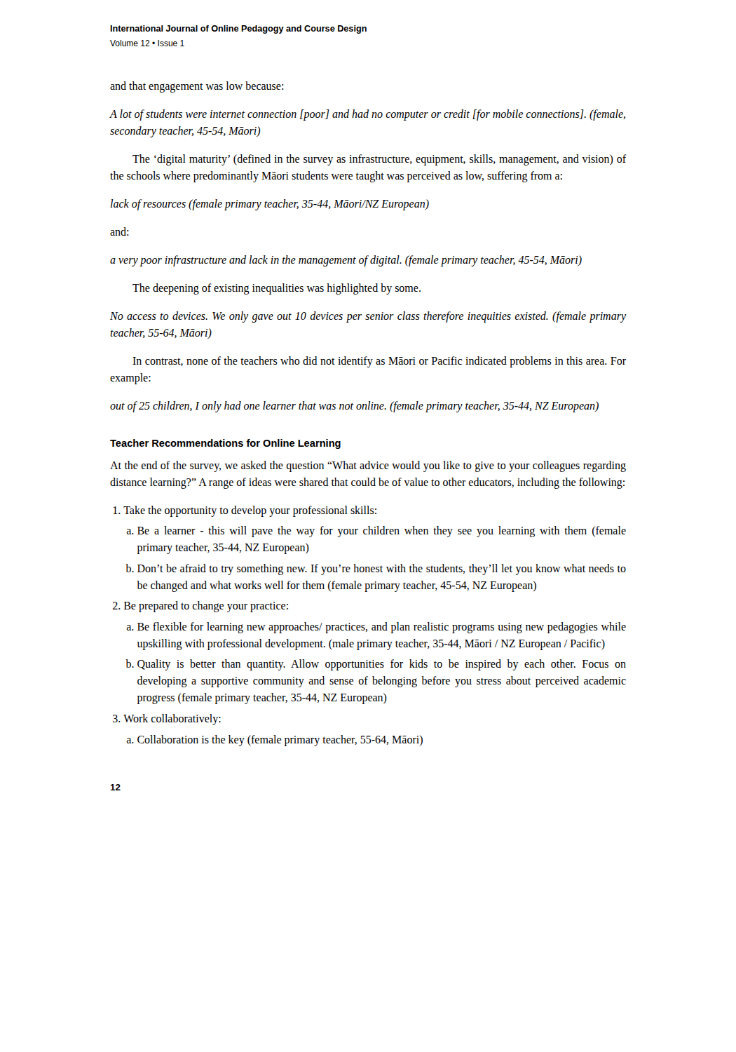International Journal of Online Pedagogy and Course Design
Volume 12 • Issue 1
and that engagement was low because:
A lot of students were internet connection [poor] and had no computer or credit [for mobile connections]. (female, secondary teacher, 45-54, Māori)
The ‘digital maturity’ (defined in the survey as infrastructure, equipment, skills, management, and vision) of the schools where predominantly Māori students were taught was perceived as low, suffering from a:
lack of resources (female primary teacher, 35-44, Māori/NZ European)
and:
a very poor infrastructure and lack in the management of digital. (female primary teacher, 45-54, Māori)
The deepening of existing inequalities was highlighted by some.
No access to devices. We only gave out 10 devices per senior class therefore inequities existed. (female primary teacher, 55-64, Māori)
In contrast, none of the teachers who did not identify as Māori or Pacific indicated problems in this area. For example:
out of 25 children, I only had one learner that was not online. (female primary teacher, 35-44, NZ European)
Teacher Recommendations for Online Learning
At the end of the survey, we asked the question “What advice would you like to give to your colleagues regarding distance learning?” A range of ideas were shared that could be of value to other educators, including the following:
Take the opportunity to develop your professional skills:
Be a learner - this will pave the way for your children when they see you learning with them (female primary teacher, 35-44, NZ European)
Don’t be afraid to try something new. If you’re honest with the students, they’ll let you know what needs to be changed and what works well for them (female primary teacher, 45-54, NZ European)
Be prepared to change your practice:
Be flexible for learning new approaches/ practices, and plan realistic programs using new pedagogies while upskilling with professional development. (male primary teacher, 35-44, Māori / NZ European / Pacific)
Quality is better than quantity. Allow opportunities for kids to be inspired by each other. Focus on developing a supportive community and sense of belonging before you stress about perceived academic progress (female primary teacher, 35-44, NZ European)
Work collaboratively:
Collaboration is the key (female primary teacher, 55-64, Māori)
12